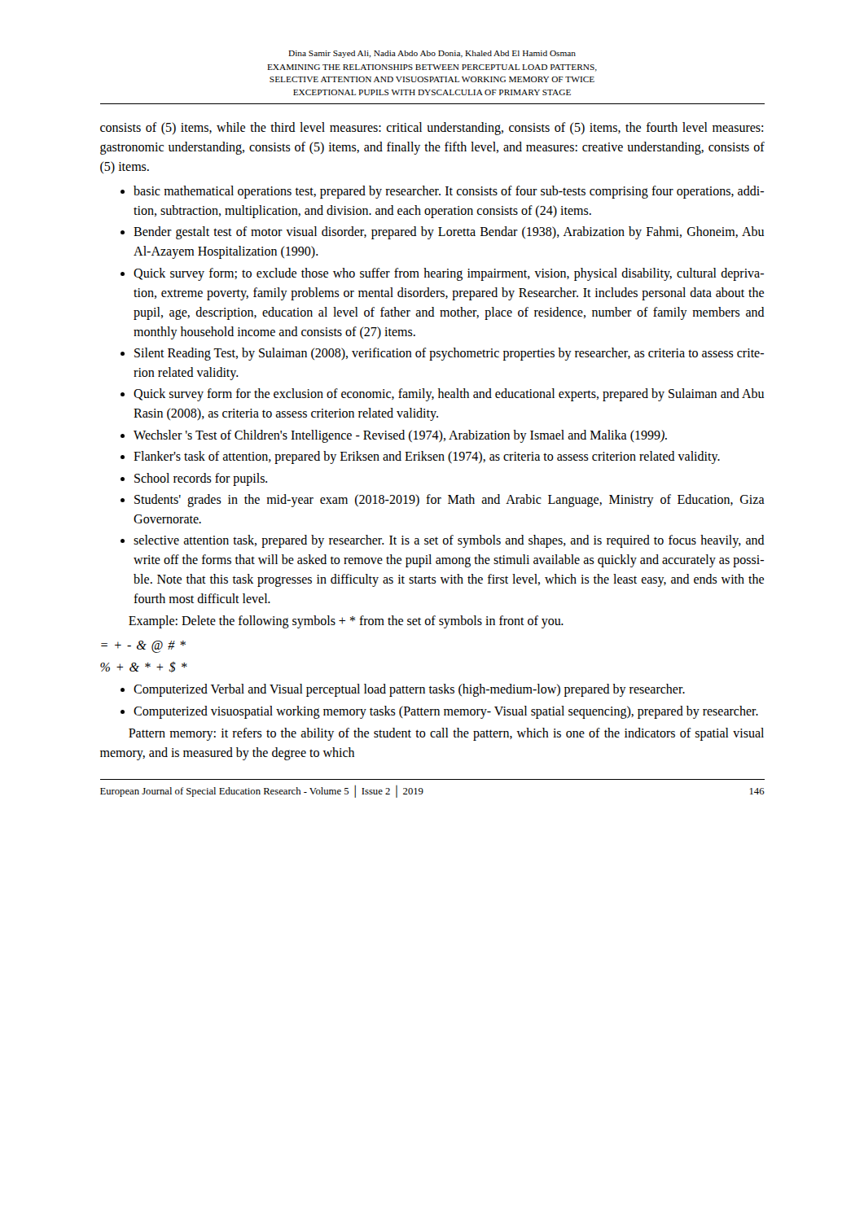Dina Samir Sayed Ali, Nadia Abdo Abo Donia, Khaled Abd El Hamid Osman
Examining the Relationships Between Perceptual Load Patterns,
Selective Attention and Visuospatial Working Memory of Twice
Exceptional Pupils with Dyscalculia of Primary Stage
consists of (5) items, while the third level measures: critical understanding, consists of (5) items, the fourth level measures: gastronomic understanding, consists of (5) items, and finally the fifth level, and measures: creative understanding, consists of (5) items.
basic mathematical operations test, prepared by researcher. It consists of four sub-tests comprising four operations, addition, subtraction, multiplication, and division. and each operation consists of (24) items.
Bender gestalt test of motor visual disorder, prepared by Loretta Bendar (1938), Arabization by Fahmi, Ghoneim, Abu Al-Azayem Hospitalization (1990).
Quick survey form; to exclude those who suffer from hearing impairment, vision, physical disability, cultural deprivation, extreme poverty, family problems or mental disorders, prepared by Researcher. It includes personal data about the pupil, age, description, education al level of father and mother, place of residence, number of family members and monthly household income and consists of (27) items.
Silent Reading Test, by Sulaiman (2008), verification of psychometric properties by researcher, as criteria to assess criterion related validity.
Quick survey form for the exclusion of economic, family, health and educational experts, prepared by Sulaiman and Abu Rasin (2008), as criteria to assess criterion related validity.
Wechsler 's Test of Children's Intelligence - Revised (1974), Arabization by Ismael and Malika (1999).
Flanker's task of attention, prepared by Eriksen and Eriksen (1974), as criteria to assess criterion related validity.
School records for pupils.
Students' grades in the mid-year exam (2018-2019) for Math and Arabic Language, Ministry of Education, Giza Governorate.
selective attention task, prepared by researcher. It is a set of symbols and shapes, and is required to focus heavily, and write off the forms that will be asked to remove the pupil among the stimuli available as quickly and accurately as possible. Note that this task progresses in difficulty as it starts with the first level, which is the least easy, and ends with the fourth most difficult level.
Example: Delete the following symbols + * from the set of symbols in front of you.
= + - & @ # *
% + & * + $ *
Computerized Verbal and Visual perceptual load pattern tasks (high-medium-low) prepared by researcher.
Computerized visuospatial working memory tasks (Pattern memory- Visual spatial sequencing), prepared by researcher.
Pattern memory: it refers to the ability of the student to call the pattern, which is one of the indicators of spatial visual memory, and is measured by the degree to which
European Journal of Special Education Research - Volume 5 │ Issue 2 │ 2019 146